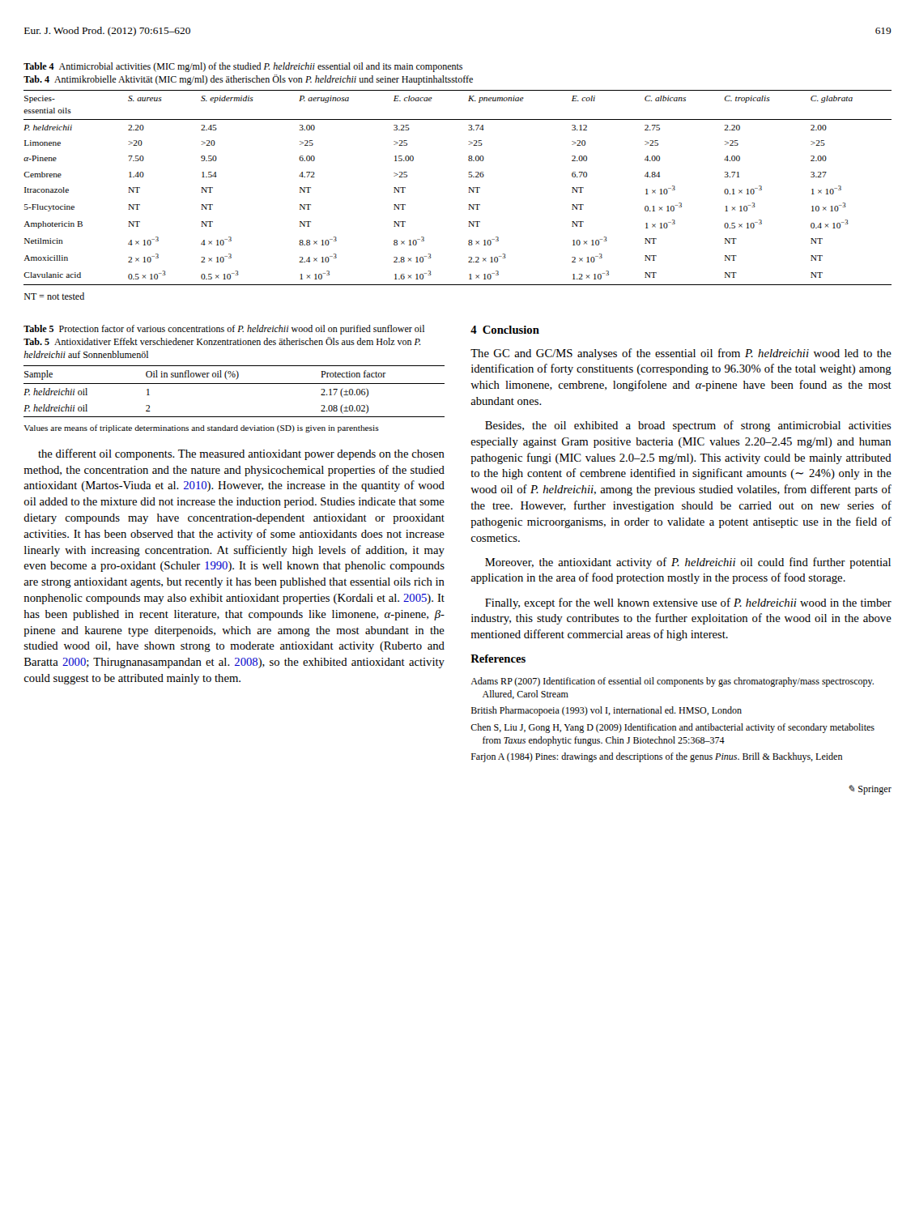Eur. J. Wood Prod. (2012) 70:615–620 619
Table 4 Antimicrobial activities (MIC mg/ml) of the studied P. heldreichii essential oil and its main components
Tab. 4 Antimikrobielle Aktivität (MIC mg/ml) des ätherischen Öls von P. heldreichii und seiner Hauptinhaltsstoffe
| Species- essential oils | S. aureus | S. epidermidis | P. aeruginosa | E. cloacae | K. pneumoniae | E. coli | C. albicans | C. tropicalis | C. glabrata |
| --- | --- | --- | --- | --- | --- | --- | --- | --- | --- |
| P. heldreichii | 2.20 | 2.45 | 3.00 | 3.25 | 3.74 | 3.12 | 2.75 | 2.20 | 2.00 |
| Limonene | >20 | >20 | >25 | >25 | >25 | >20 | >25 | >25 | >25 |
| α -Pinene | 7.50 | 9.50 | 6.00 | 15.00 | 8.00 | 2.00 | 4.00 | 4.00 | 2.00 |
| Cembrene | 1.40 | 1.54 | 4.72 | >25 | 5.26 | 6.70 | 4.84 | 3.71 | 3.27 |
| Itraconazole | NT | NT | NT | NT | NT | NT | 1 × 10 −3 | 0.1 × 10 −3 | 1 × 10 −3 |
| 5-Flucytocine | NT | NT | NT | NT | NT | NT | 0.1 × 10 −3 | 1 × 10 −3 | 10 × 10 −3 |
| Amphotericin B | NT | NT | NT | NT | NT | NT | 1 × 10 −3 | 0.5 × 10 −3 | 0.4 × 10 −3 |
| Netilmicin | 4 × 10 −3 | 4 × 10 −3 | 8.8 × 10 −3 | 8 × 10 −3 | 8 × 10 −3 | 10 × 10 −3 | NT | NT | NT |
| Amoxicillin | 2 × 10 −3 | 2 × 10 −3 | 2.4 × 10 −3 | 2.8 × 10 −3 | 2.2 × 10 −3 | 2 × 10 −3 | NT | NT | NT |
| Clavulanic acid | 0.5 × 10 −3 | 0.5 × 10 −3 | 1 × 10 −3 | 1.6 × 10 −3 | 1 × 10 −3 | 1.2 × 10 −3 | NT | NT | NT |
NT = not tested
Table 5 Protection factor of various concentrations of P. heldreichii wood oil on purified sunflower oil
Tab. 5 Antioxidativer Effekt verschiedener Konzentrationen des ätherischen Öls aus dem Holz von P. heldreichii auf Sonnenblumenöl
| Sample | Oil in sunflower oil (%) | Protection factor |
| --- | --- | --- |
| P. heldreichii oil | 1 | 2.17 (±0.06) |
| P. heldreichii oil | 2 | 2.08 (±0.02) |
Values are means of triplicate determinations and standard deviation (SD) is given in parenthesis
the different oil components. The measured antioxidant power depends on the chosen method, the concentration and the nature and physicochemical properties of the studied antioxidant (Martos-Viuda et al. 2010). However, the increase in the quantity of wood oil added to the mixture did not increase the induction period. Studies indicate that some dietary compounds may have concentration-dependent antioxidant or prooxidant activities. It has been observed that the activity of some antioxidants does not increase linearly with increasing concentration. At sufficiently high levels of addition, it may even become a pro-oxidant (Schuler 1990). It is well known that phenolic compounds are strong antioxidant agents, but recently it has been published that essential oils rich in nonphenolic compounds may also exhibit antioxidant properties (Kordali et al. 2005). It has been published in recent literature, that compounds like limonene, α-pinene, β-pinene and kaurene type diterpenoids, which are among the most abundant in the studied wood oil, have shown strong to moderate antioxidant activity (Ruberto and Baratta 2000; Thirugnanasampandan et al. 2008), so the exhibited antioxidant activity could suggest to be attributed mainly to them.
4 Conclusion
The GC and GC/MS analyses of the essential oil from P. heldreichii wood led to the identification of forty constituents (corresponding to 96.30% of the total weight) among which limonene, cembrene, longifolene and α-pinene have been found as the most abundant ones.
Besides, the oil exhibited a broad spectrum of strong antimicrobial activities especially against Gram positive bacteria (MIC values 2.20–2.45 mg/ml) and human pathogenic fungi (MIC values 2.0–2.5 mg/ml). This activity could be mainly attributed to the high content of cembrene identified in significant amounts (∼ 24%) only in the wood oil of P. heldreichii, among the previous studied volatiles, from different parts of the tree. However, further investigation should be carried out on new series of pathogenic microorganisms, in order to validate a potent antiseptic use in the field of cosmetics.
Moreover, the antioxidant activity of P. heldreichii oil could find further potential application in the area of food protection mostly in the process of food storage.
Finally, except for the well known extensive use of P. heldreichii wood in the timber industry, this study contributes to the further exploitation of the wood oil in the above mentioned different commercial areas of high interest.
References
Adams RP (2007) Identification of essential oil components by gas chromatography/mass spectroscopy. Allured, Carol Stream
British Pharmacopoeia (1993) vol I, international ed. HMSO, London
Chen S, Liu J, Gong H, Yang D (2009) Identification and antibacterial activity of secondary metabolites from Taxus endophytic fungus. Chin J Biotechnol 25:368–374
Farjon A (1984) Pines: drawings and descriptions of the genus Pinus. Brill & Backhuys, Leiden
✎ Springer